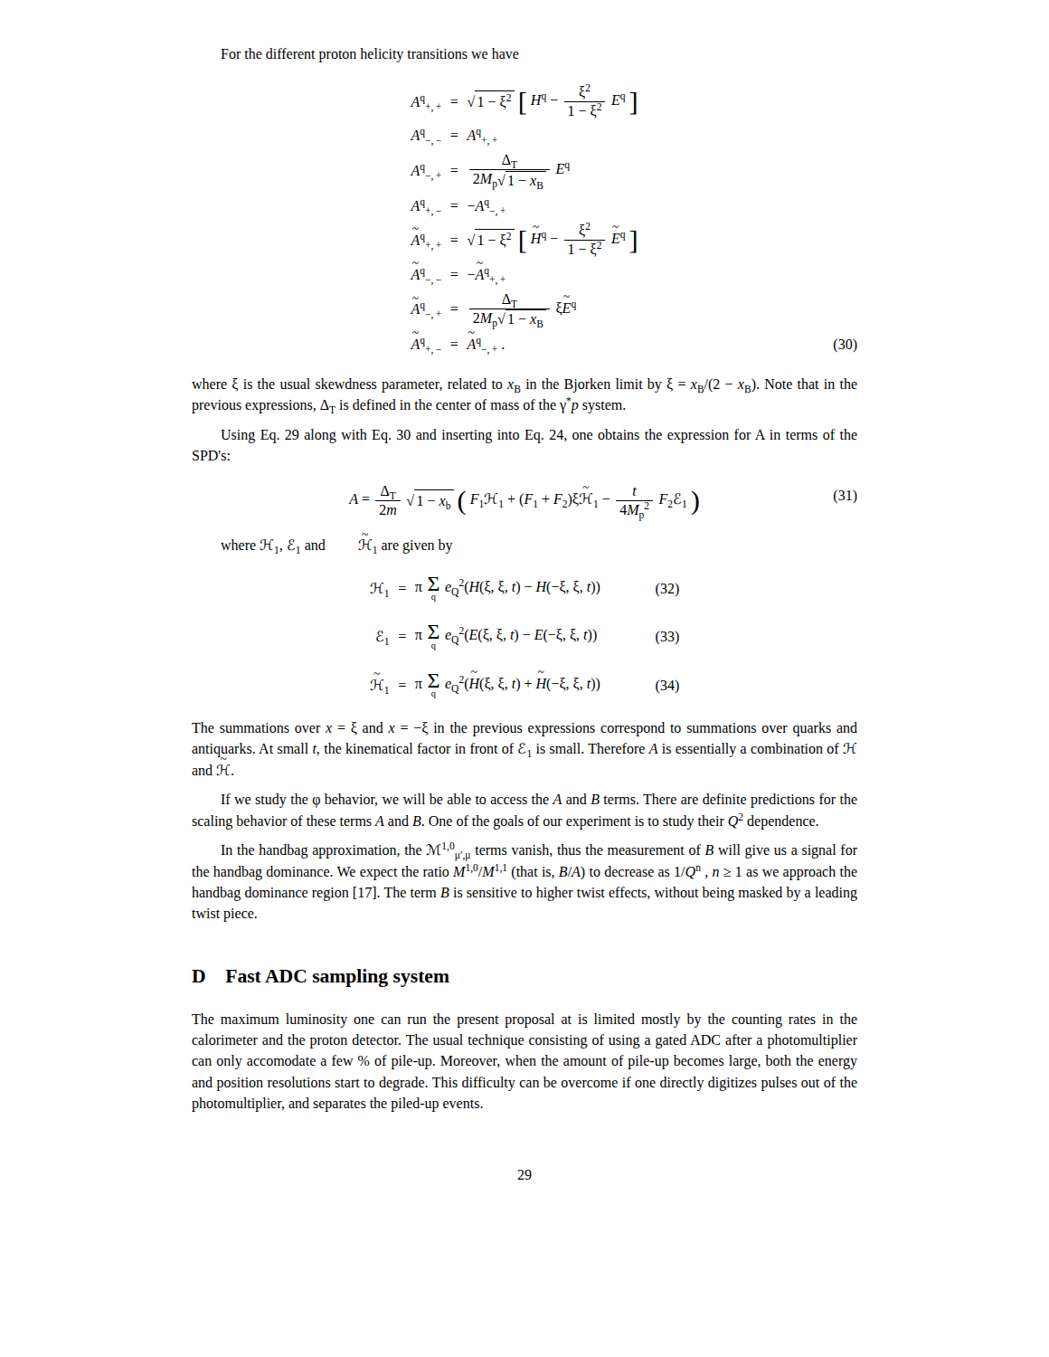For the different proton helicity transitions we have
| A q +, + | = | √ 1 − ξ 2 [ H q − ξ 2 1 − ξ 2 E q ] |
| A q −, − | = | A q +, + |
| A q −, + | = | Δ T 2 M p √ 1 − x B E q |
| A q +, − | = | − A q −, + |
| ~ A q +, + | = | √ 1 − ξ 2 [ ~ H q − ξ 2 1 − ξ 2 ~ E q ] |
| ~ A q −, − | = | − ~ A q +, + |
| ~ A q −, + | = | Δ T 2 M p √ 1 − x B ξ ~ E q |
| ~ A q +, − | = | ~ A q −, + . |
(30)
where ξ is the usual skewdness parameter, related to xB in the Bjorken limit by ξ = xB/(2 − xB). Note that in the previous expressions, ΔT is defined in the center of mass of the γ*p system.
Using Eq. 29 along with Eq. 30 and inserting into Eq. 24, one obtains the expression for A in terms of the SPD's:
A = ΔT 2m √1 − xb ( F1ℋ1 + (F1 + F2)ξ~ℋ1 − t 4Mp2 F2ℰ1 ) (31)
where ℋ1, ℰ1 and ~ℋ1 are given by
| ℋ 1 | = | π Σ q e Q 2 ( H (ξ, ξ, t ) − H (−ξ, ξ, t )) | (32) |
| ℰ 1 | = | π Σ q e Q 2 ( E (ξ, ξ, t ) − E (−ξ, ξ, t )) | (33) |
| ~ ℋ 1 | = | π Σ q e Q 2 ( ~ H (ξ, ξ, t ) + ~ H (−ξ, ξ, t )) | (34) |
The summations over x = ξ and x = −ξ in the previous expressions correspond to summations over quarks and antiquarks. At small t, the kinematical factor in front of ℰ1 is small. Therefore A is essentially a combination of ℋ and ~ℋ.
If we study the φ behavior, we will be able to access the A and B terms. There are definite predictions for the scaling behavior of these terms A and B. One of the goals of our experiment is to study their Q2 dependence.
In the handbag approximation, the ℳ1,0μ′,μ terms vanish, thus the measurement of B will give us a signal for the handbag dominance. We expect the ratio M1,0/M1,1 (that is, B/A) to decrease as 1/Qn , n ≥ 1 as we approach the handbag dominance region [17]. The term B is sensitive to higher twist effects, without being masked by a leading twist piece.
D Fast ADC sampling system
The maximum luminosity one can run the present proposal at is limited mostly by the counting rates in the calorimeter and the proton detector. The usual technique consisting of using a gated ADC after a photomultiplier can only accomodate a few % of pile-up. Moreover, when the amount of pile-up becomes large, both the energy and position resolutions start to degrade. This difficulty can be overcome if one directly digitizes pulses out of the photomultiplier, and separates the piled-up events.
29